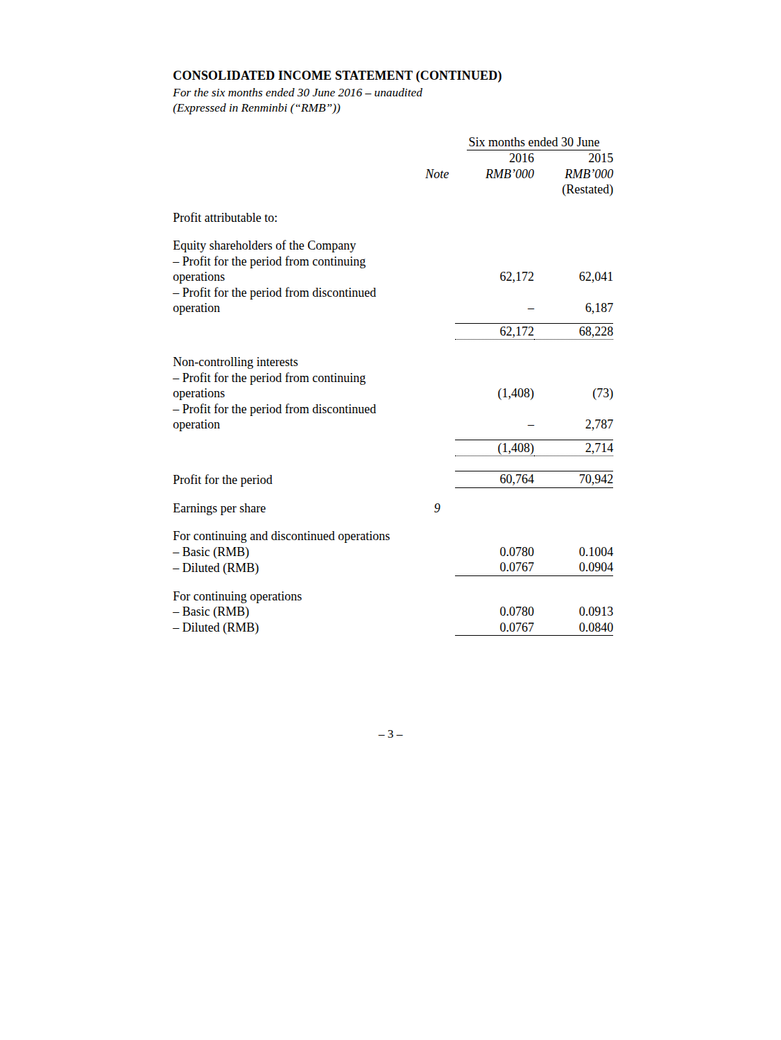CONSOLIDATED INCOME STATEMENT (CONTINUED)
For the six months ended 30 June 2016 – unaudited
(Expressed in Renminbi (“RMB”))
| | | Six months ended 30 June |
| | | 2016 | 2015 |
| | Note | RMB’000 | RMB’000 |
| | | | (Restated) |
| Profit attributable to: | | | |
| Equity shareholders of the Company | | | |
| – Profit for the period from continuing operations | | 62,172 | 62,041 |
| – Profit for the period from discontinued operation | | – | 6,187 |
| | | 62,172 | 68,228 |
| Non-controlling interests | | | |
| – Profit for the period from continuing operations | | (1,408) | (73) |
| – Profit for the period from discontinued operation | | – | 2,787 |
| | | (1,408) | 2,714 |
| Profit for the period | | 60,764 | 70,942 |
| Earnings per share | 9 | | |
| For continuing and discontinued operations | | | |
| – Basic (RMB) | | 0.0780 | 0.1004 |
| – Diluted (RMB) | | 0.0767 | 0.0904 |
| For continuing operations | | | |
| – Basic (RMB) | | 0.0780 | 0.0913 |
| – Diluted (RMB) | | 0.0767 | 0.0840 |
– 3 –